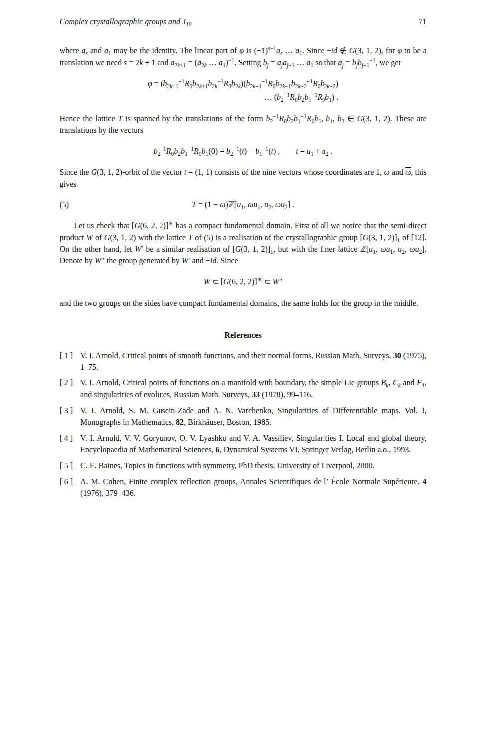Complex crystallographic groups and J10 71
where as and a1 may be the identity. The linear part of φ is (−1)s−1as … a1. Since −id ∉ G(3, 1, 2), for φ to be a translation we need s = 2k + 1 and a2k+1 = (a2k … a1)−1. Setting bj = ajaj−1 … a1 so that aj = bjbj−1−1, we get
φ = (b2k+1−1R0b2k+1b2k−1R0b2k)(b2k−1−1R0b2k−1b2k−2−1R0b2k−2) … (b2−1R0b2b1−1R0b1) .
Hence the lattice T is spanned by the translations of the form b2−1R0b2b1−1R0b1, b1, b2 ∈ G(3, 1, 2). These are translations by the vectors
b2−1R0b2b1−1R0b1(0) = b2−1(t) − b1−1(t) , t = u1 + u2 .
Since the G(3, 1, 2)-orbit of the vector t = (1, 1) consists of the nine vectors whose coordinates are 1, ω and ω, this gives
(5) T = (1 − ω)ℤ[u1, ωu1, u2, ωu2] .
Let us check that [G(6, 2, 2)]∗ has a compact fundamental domain. First of all we notice that the semi-direct product W of G(3, 1, 2) with the lattice T of (5) is a realisation of the crystallographic group [G(3, 1, 2)]1 of [12]. On the other hand, let W′ be a similar realisation of [G(3, 1, 2)]1, but with the finer lattice ℤ[u1, ωu1, u2, ωu2]. Denote by W″ the group generated by W′ and −id. Since
W ⊂ [G(6, 2, 2)]∗ ⊂ W″
and the two groups on the sides have compact fundamental domains, the same holds for the group in the middle.
References
[ 1 ] V. I. Arnold, Critical points of smooth functions, and their normal forms, Russian Math. Surveys, 30 (1975), 1–75.
[ 2 ] V. I. Arnold, Critical points of functions on a manifold with boundary, the simple Lie groups Bk, Ck and F4, and singularities of evolutes, Russian Math. Surveys, 33 (1978), 99–116.
[ 3 ] V. I. Arnold, S. M. Gusein-Zade and A. N. Varchenko, Singularities of Differentiable maps. Vol. I, Monographs in Mathematics, 82, Birkhäuser, Boston, 1985.
[ 4 ] V. I. Arnold, V. V. Goryunov, O. V. Lyashko and V. A. Vassiliev, Singularities I. Local and global theory, Encyclopaedia of Mathematical Sciences, 6, Dynamical Systems VI, Springer Verlag, Berlin a.o., 1993.
[ 5 ] C. E. Baines, Topics in functions with symmetry, PhD thesis, University of Liverpool, 2000.
[ 6 ] A. M. Cohen, Finite complex reflection groups, Annales Scientifiques de l’ École Normale Supérieure, 4 (1976), 379–436.